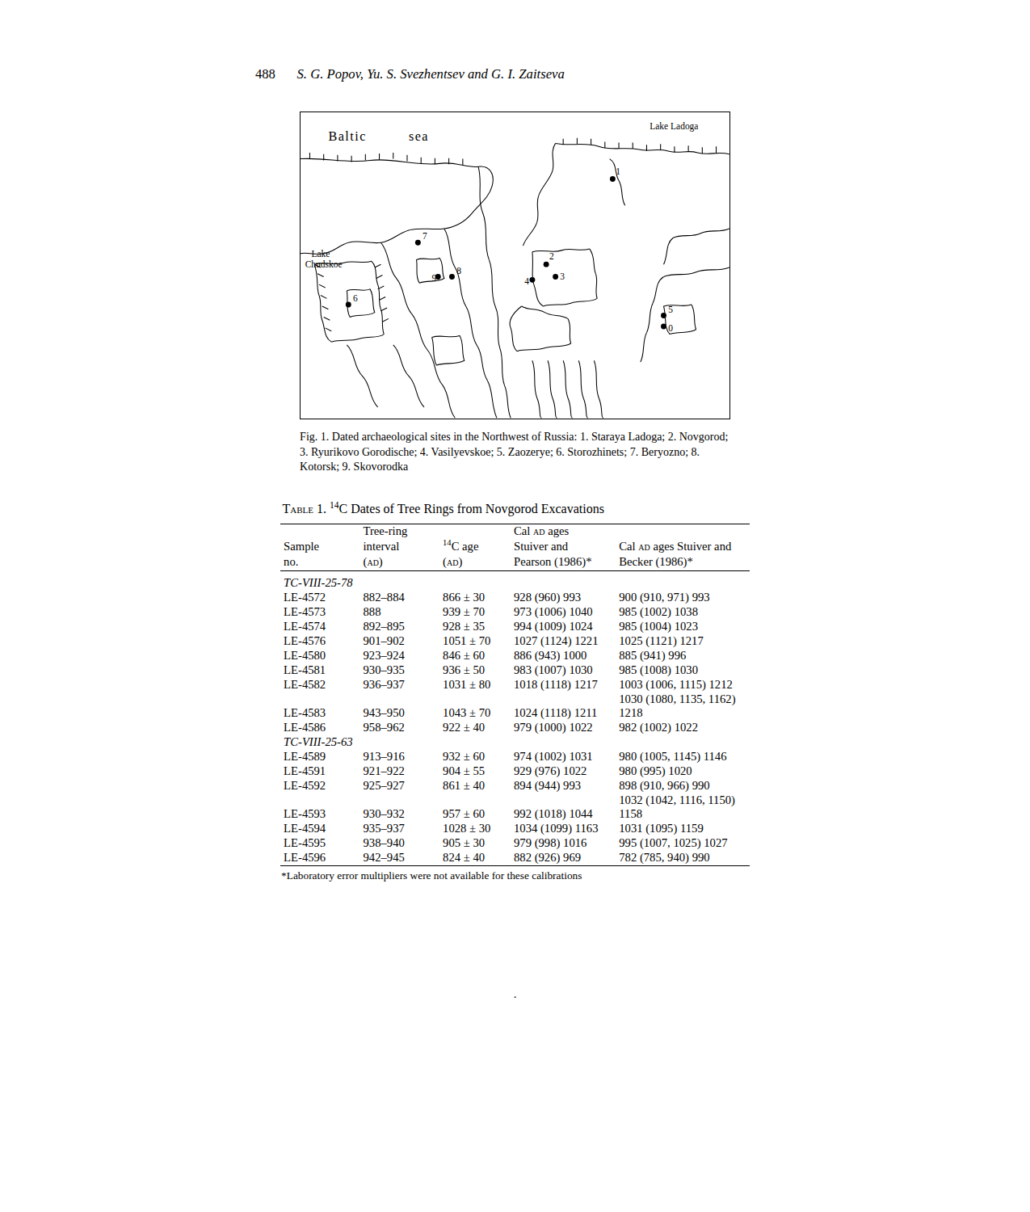488 S. G. Popov, Yu. S. Svezhentsev and G. I. Zaitseva
1 2 3 4 5 0 6 7 8 9 Baltic sea Lake Ladoga Lake Chudskoe
Fig. 1. Dated archaeological sites in the Northwest of Russia: 1. Staraya Ladoga; 2. Novgorod; 3. Ryurikovo Gorodische; 4. Vasilyevskoe; 5. Zaozerye; 6. Storozhinets; 7. Beryozno; 8. Kotorsk; 9. Skovorodka
Table 1. 14C Dates of Tree Rings from Novgorod Excavations
| | Tree-ring | | Cal ad ages | |
| --- | --- | --- | --- | --- |
| Sample | interval | 14 C age | Stuiver and | Cal ad ages Stuiver and |
| no. | ( ad ) | ( ad ) | Pearson (1986)* | Becker (1986)* |
| TC-VIII-25-78 |
| LE-4572 | 882–884 | 866 ± 30 | 928 (960) 993 | 900 (910, 971) 993 |
| LE-4573 | 888 | 939 ± 70 | 973 (1006) 1040 | 985 (1002) 1038 |
| LE-4574 | 892–895 | 928 ± 35 | 994 (1009) 1024 | 985 (1004) 1023 |
| LE-4576 | 901–902 | 1051 ± 70 | 1027 (1124) 1221 | 1025 (1121) 1217 |
| LE-4580 | 923–924 | 846 ± 60 | 886 (943) 1000 | 885 (941) 996 |
| LE-4581 | 930–935 | 936 ± 50 | 983 (1007) 1030 | 985 (1008) 1030 |
| LE-4582 | 936–937 | 1031 ± 80 | 1018 (1118) 1217 | 1003 (1006, 1115) 1212 |
| LE-4583 | 943–950 | 1043 ± 70 | 1024 (1118) 1211 | 1030 (1080, 1135, 1162) 1218 |
| LE-4586 | 958–962 | 922 ± 40 | 979 (1000) 1022 | 982 (1002) 1022 |
| TC-VIII-25-63 |
| LE-4589 | 913–916 | 932 ± 60 | 974 (1002) 1031 | 980 (1005, 1145) 1146 |
| LE-4591 | 921–922 | 904 ± 55 | 929 (976) 1022 | 980 (995) 1020 |
| LE-4592 | 925–927 | 861 ± 40 | 894 (944) 993 | 898 (910, 966) 990 |
| LE-4593 | 930–932 | 957 ± 60 | 992 (1018) 1044 | 1032 (1042, 1116, 1150) 1158 |
| LE-4594 | 935–937 | 1028 ± 30 | 1034 (1099) 1163 | 1031 (1095) 1159 |
| LE-4595 | 938–940 | 905 ± 30 | 979 (998) 1016 | 995 (1007, 1025) 1027 |
| LE-4596 | 942–945 | 824 ± 40 | 882 (926) 969 | 782 (785, 940) 990 |
*Laboratory error multipliers were not available for these calibrations
.